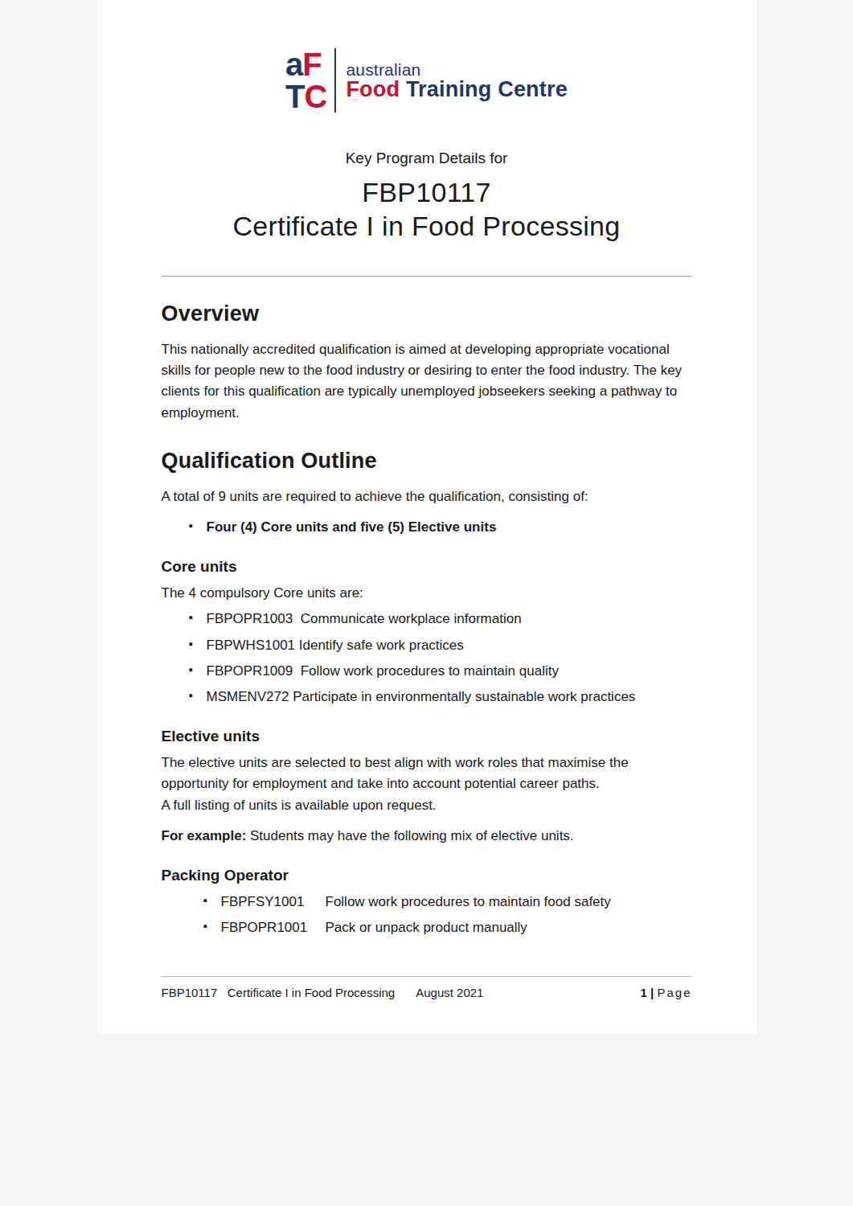| a F T C | australian Food Training Centre |
Key Program Details for
FBP10117 Certificate I in Food Processing
Overview
This nationally accredited qualification is aimed at developing appropriate vocational skills for people new to the food industry or desiring to enter the food industry. The key clients for this qualification are typically unemployed jobseekers seeking a pathway to employment.
Qualification Outline
A total of 9 units are required to achieve the qualification, consisting of:
Four (4) Core units and five (5) Elective units
Core units
The 4 compulsory Core units are:
FBPOPR1003 Communicate workplace information
FBPWHS1001 Identify safe work practices
FBPOPR1009 Follow work procedures to maintain quality
MSMENV272 Participate in environmentally sustainable work practices
Elective units
The elective units are selected to best align with work roles that maximise the opportunity for employment and take into account potential career paths.
A full listing of units is available upon request.
For example: Students may have the following mix of elective units.
Packing Operator
FBPFSY1001 Follow work procedures to maintain food safety
FBPOPR1001 Pack or unpack product manually
FBP10117 Certificate I in Food Processing August 2021
1 | Page